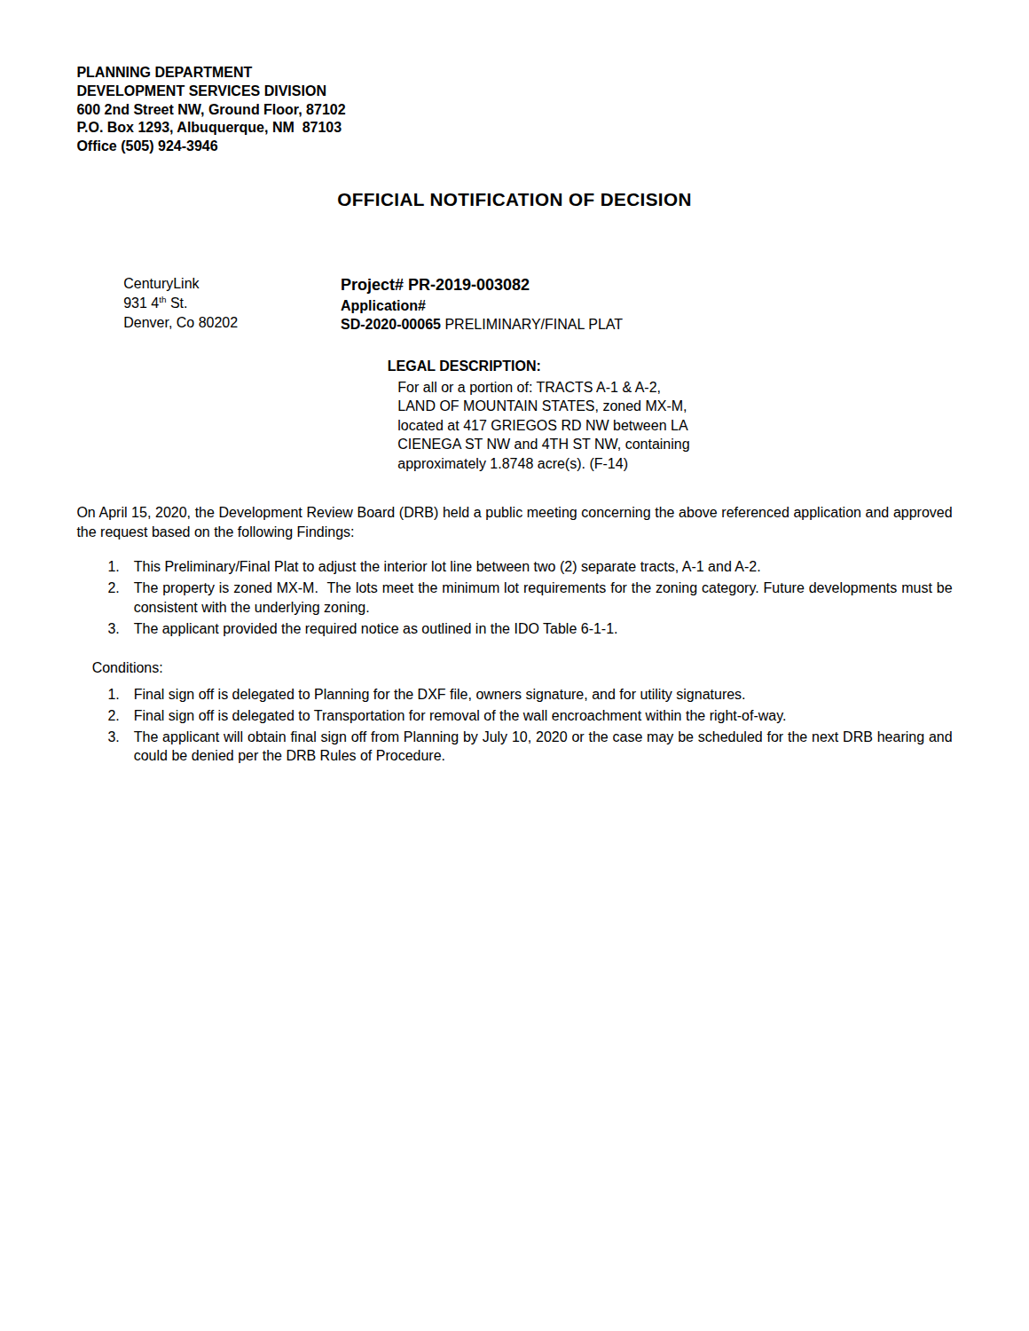PLANNING DEPARTMENT
DEVELOPMENT SERVICES DIVISION
600 2nd Street NW, Ground Floor, 87102
P.O. Box 1293, Albuquerque, NM 87103
Office (505) 924-3946
OFFICIAL NOTIFICATION OF DECISION
CenturyLink
931 4th St.
Denver, Co 80202
Project# PR-2019-003082
Application#
SD-2020-00065 PRELIMINARY/FINAL PLAT
LEGAL DESCRIPTION:
For all or a portion of: TRACTS A-1 & A-2,
LAND OF MOUNTAIN STATES, zoned MX-M,
located at 417 GRIEGOS RD NW between LA
CIENEGA ST NW and 4TH ST NW, containing
approximately 1.8748 acre(s). (F-14)
On April 15, 2020, the Development Review Board (DRB) held a public meeting concerning the above referenced application and approved the request based on the following Findings:
This Preliminary/Final Plat to adjust the interior lot line between two (2) separate tracts, A-1 and A-2.
The property is zoned MX-M. The lots meet the minimum lot requirements for the zoning category. Future developments must be consistent with the underlying zoning.
The applicant provided the required notice as outlined in the IDO Table 6-1-1.
Conditions:
Final sign off is delegated to Planning for the DXF file, owners signature, and for utility signatures.
Final sign off is delegated to Transportation for removal of the wall encroachment within the right-of-way.
The applicant will obtain final sign off from Planning by July 10, 2020 or the case may be scheduled for the next DRB hearing and could be denied per the DRB Rules of Procedure.